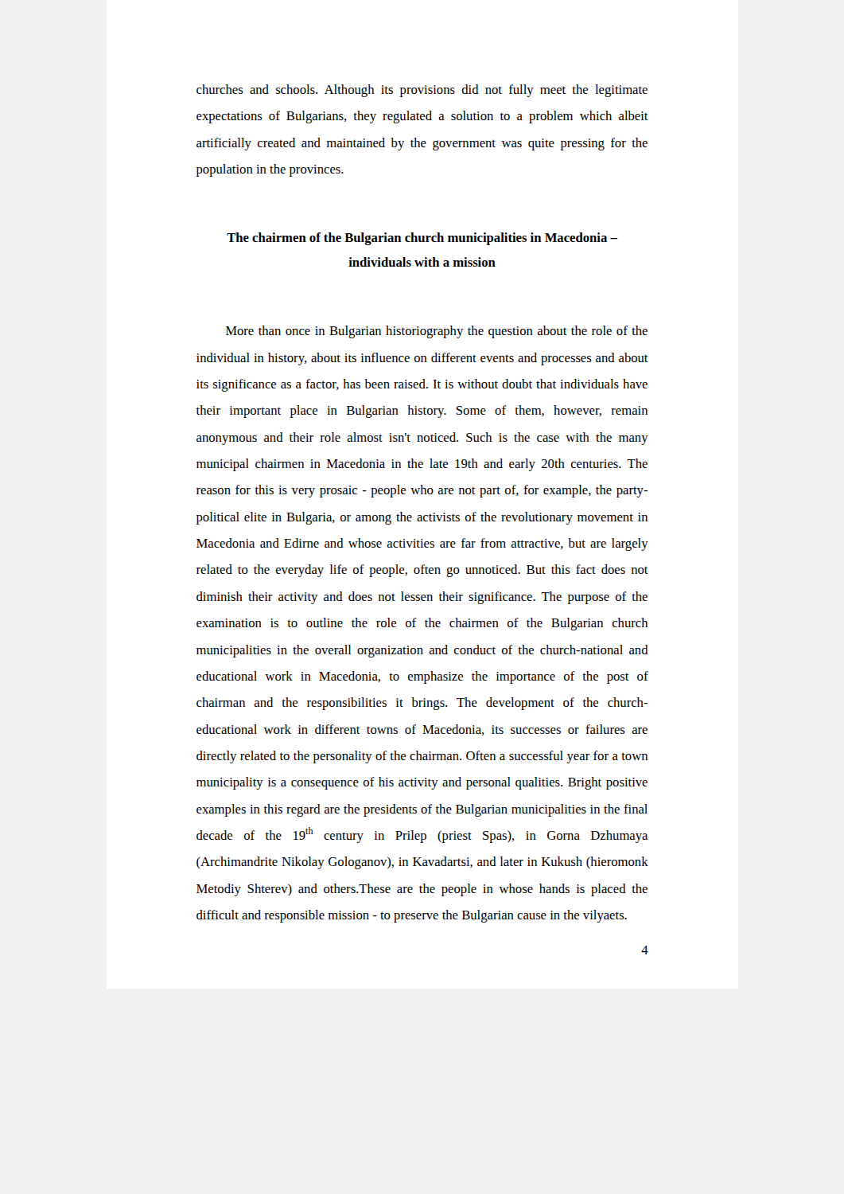churches and schools. Although its provisions did not fully meet the legitimate expectations of Bulgarians, they regulated a solution to a problem which albeit artificially created and maintained by the government was quite pressing for the population in the provinces.
The chairmen of the Bulgarian church municipalities in Macedonia –
individuals with a mission
More than once in Bulgarian historiography the question about the role of the individual in history, about its influence on different events and processes and about its significance as a factor, has been raised. It is without doubt that individuals have their important place in Bulgarian history. Some of them, however, remain anonymous and their role almost isn't noticed. Such is the case with the many municipal chairmen in Macedonia in the late 19th and early 20th centuries. The reason for this is very prosaic - people who are not part of, for example, the party-political elite in Bulgaria, or among the activists of the revolutionary movement in Macedonia and Edirne and whose activities are far from attractive, but are largely related to the everyday life of people, often go unnoticed. But this fact does not diminish their activity and does not lessen their significance. The purpose of the examination is to outline the role of the chairmen of the Bulgarian church municipalities in the overall organization and conduct of the church-national and educational work in Macedonia, to emphasize the importance of the post of chairman and the responsibilities it brings. The development of the church-educational work in different towns of Macedonia, its successes or failures are directly related to the personality of the chairman. Often a successful year for a town municipality is a consequence of his activity and personal qualities. Bright positive examples in this regard are the presidents of the Bulgarian municipalities in the final decade of the 19th century in Prilep (priest Spas), in Gorna Dzhumaya (Archimandrite Nikolay Gologanov), in Kavadartsi, and later in Kukush (hieromonk Metodiy Shterev) and others.These are the people in whose hands is placed the difficult and responsible mission - to preserve the Bulgarian cause in the vilyaets.
4